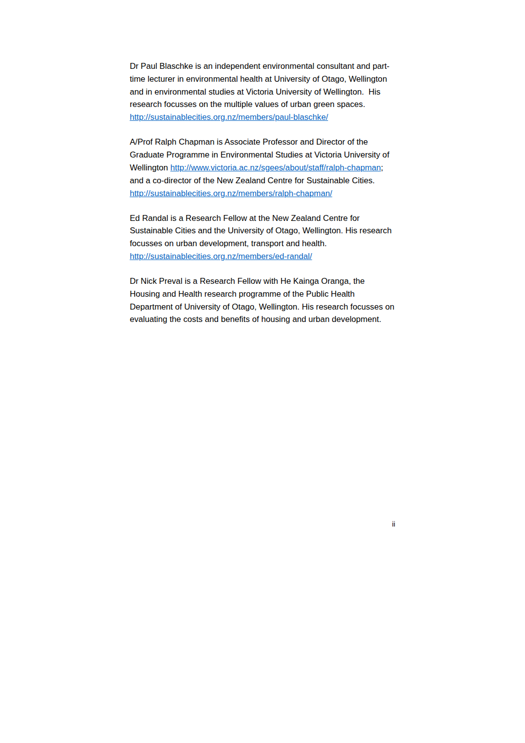Dr Paul Blaschke is an independent environmental consultant and part-time lecturer in environmental health at University of Otago, Wellington and in environmental studies at Victoria University of Wellington. His research focusses on the multiple values of urban green spaces.
http://sustainablecities.org.nz/members/paul-blaschke/
A/Prof Ralph Chapman is Associate Professor and Director of the Graduate Programme in Environmental Studies at Victoria University of Wellington http://www.victoria.ac.nz/sgees/about/staff/ralph-chapman; and a co-director of the New Zealand Centre for Sustainable Cities.
http://sustainablecities.org.nz/members/ralph-chapman/
Ed Randal is a Research Fellow at the New Zealand Centre for Sustainable Cities and the University of Otago, Wellington. His research focusses on urban development, transport and health.
http://sustainablecities.org.nz/members/ed-randal/
Dr Nick Preval is a Research Fellow with He Kainga Oranga, the Housing and Health research programme of the Public Health Department of University of Otago, Wellington. His research focusses on evaluating the costs and benefits of housing and urban development.
ii